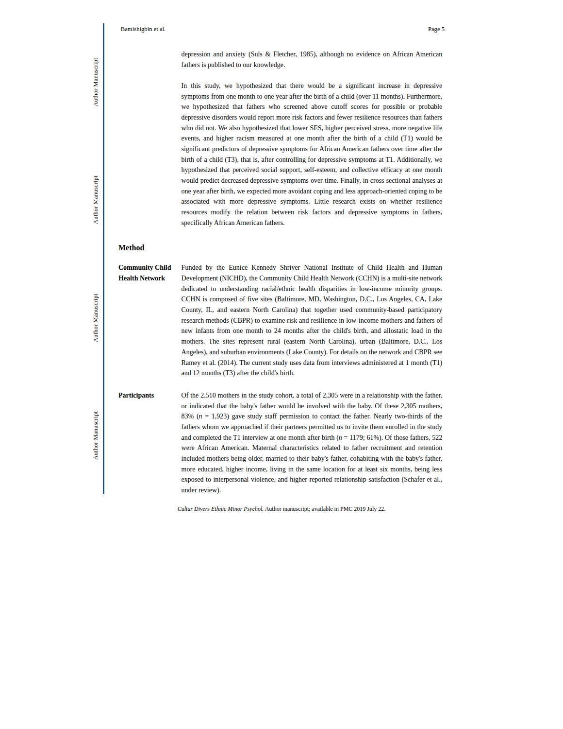Author Manuscript Author Manuscript Author Manuscript Author Manuscript
Bamishigbin et al.
Page 5
depression and anxiety (Suls & Fletcher, 1985), although no evidence on African American fathers is published to our knowledge.
In this study, we hypothesized that there would be a significant increase in depressive symptoms from one month to one year after the birth of a child (over 11 months). Furthermore, we hypothesized that fathers who screened above cutoff scores for possible or probable depressive disorders would report more risk factors and fewer resilience resources than fathers who did not. We also hypothesized that lower SES, higher perceived stress, more negative life events, and higher racism measured at one month after the birth of a child (T1) would be significant predictors of depressive symptoms for African American fathers over time after the birth of a child (T3), that is, after controlling for depressive symptoms at T1. Additionally, we hypothesized that perceived social support, self-esteem, and collective efficacy at one month would predict decreased depressive symptoms over time. Finally, in cross sectional analyses at one year after birth, we expected more avoidant coping and less approach-oriented coping to be associated with more depressive symptoms. Little research exists on whether resilience resources modify the relation between risk factors and depressive symptoms in fathers, specifically African American fathers.
Method
Community Child Health Network
Funded by the Eunice Kennedy Shriver National Institute of Child Health and Human Development (NICHD), the Community Child Health Network (CCHN) is a multi-site network dedicated to understanding racial/ethnic health disparities in low-income minority groups. CCHN is composed of five sites (Baltimore, MD, Washington, D.C., Los Angeles, CA, Lake County, IL, and eastern North Carolina) that together used community-based participatory research methods (CBPR) to examine risk and resilience in low-income mothers and fathers of new infants from one month to 24 months after the child's birth, and allostatic load in the mothers. The sites represent rural (eastern North Carolina), urban (Baltimore, D.C., Los Angeles), and suburban environments (Lake County). For details on the network and CBPR see Ramey et al. (2014). The current study uses data from interviews administered at 1 month (T1) and 12 months (T3) after the child's birth.
Participants
Of the 2,510 mothers in the study cohort, a total of 2,305 were in a relationship with the father, or indicated that the baby's father would be involved with the baby. Of these 2,305 mothers, 83% (n = 1,923) gave study staff permission to contact the father. Nearly two-thirds of the fathers whom we approached if their partners permitted us to invite them enrolled in the study and completed the T1 interview at one month after birth (n = 1179; 61%). Of those fathers, 522 were African American. Maternal characteristics related to father recruitment and retention included mothers being older, married to their baby's father, cohabiting with the baby's father, more educated, higher income, living in the same location for at least six months, being less exposed to interpersonal violence, and higher reported relationship satisfaction (Schafer et al., under review).
Cultur Divers Ethnic Minor Psychol. Author manuscript; available in PMC 2019 July 22.